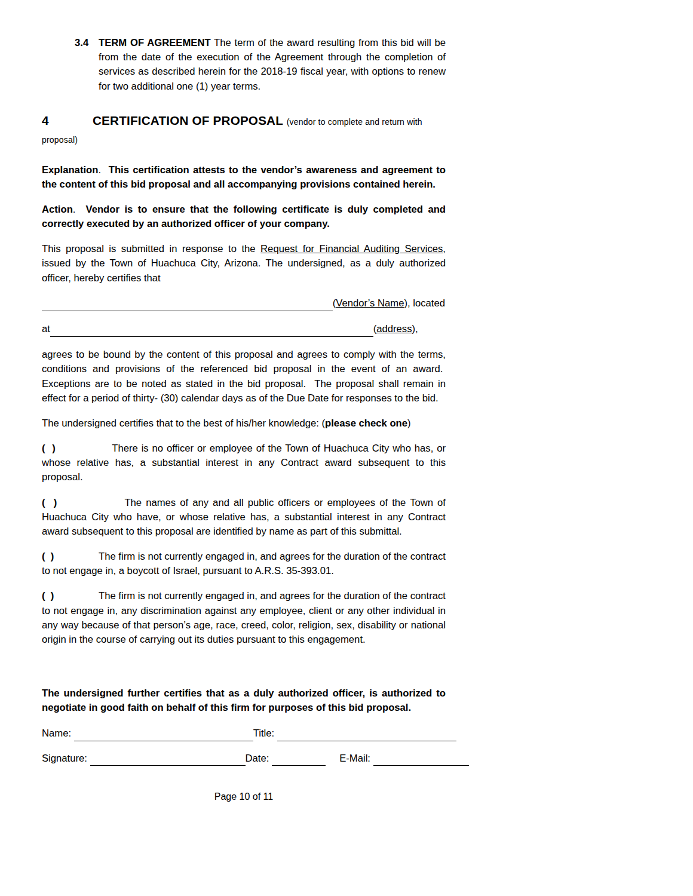3.4
TERM OF AGREEMENT The term of the award resulting from this bid will be from the date of the execution of the Agreement through the completion of services as described herein for the 2018-19 fiscal year, with options to renew for two additional one (1) year terms.
4 CERTIFICATION OF PROPOSAL (vendor to complete and return with proposal)
Explanation. This certification attests to the vendor’s awareness and agreement to the content of this bid proposal and all accompanying provisions contained herein.
Action. Vendor is to ensure that the following certificate is duly completed and correctly executed by an authorized officer of your company.
This proposal is submitted in response to the Request for Financial Auditing Services, issued by the Town of Huachuca City, Arizona. The undersigned, as a duly authorized officer, hereby certifies that
(Vendor’s Name), located
at (address),
agrees to be bound by the content of this proposal and agrees to comply with the terms, conditions and provisions of the referenced bid proposal in the event of an award. Exceptions are to be noted as stated in the bid proposal. The proposal shall remain in effect for a period of thirty- (30) calendar days as of the Due Date for responses to the bid.
The undersigned certifies that to the best of his/her knowledge: (please check one)
( ) There is no officer or employee of the Town of Huachuca City who has, or whose relative has, a substantial interest in any Contract award subsequent to this proposal.
( ) The names of any and all public officers or employees of the Town of Huachuca City who have, or whose relative has, a substantial interest in any Contract award subsequent to this proposal are identified by name as part of this submittal.
( ) The firm is not currently engaged in, and agrees for the duration of the contract to not engage in, a boycott of Israel, pursuant to A.R.S. 35-393.01.
( ) The firm is not currently engaged in, and agrees for the duration of the contract to not engage in, any discrimination against any employee, client or any other individual in any way because of that person’s age, race, creed, color, religion, sex, disability or national origin in the course of carrying out its duties pursuant to this engagement.
The undersigned further certifies that as a duly authorized officer, is authorized to negotiate in good faith on behalf of this firm for purposes of this bid proposal.
Name:
Title:
Signature:
Date: E-Mail:
Page 10 of 11